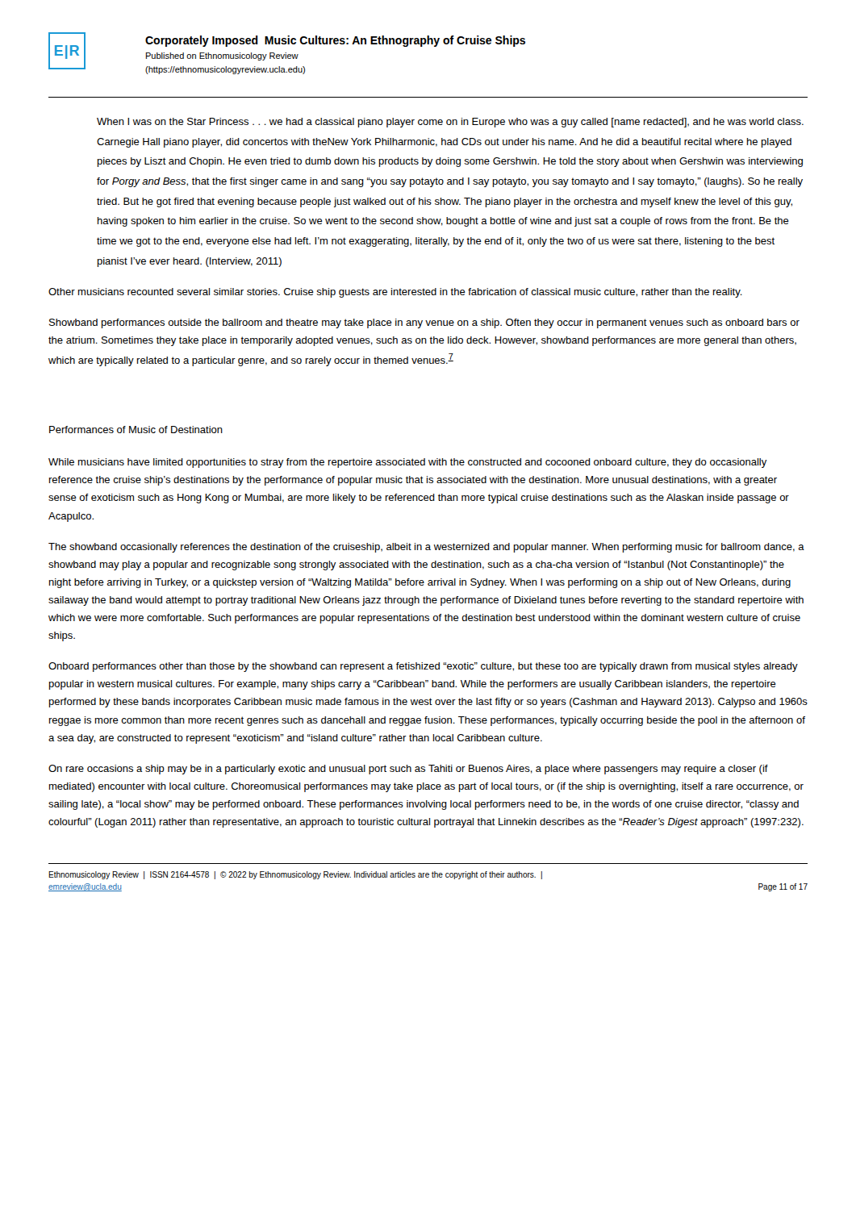E|R
Corporately Imposed Music Cultures: An Ethnography of Cruise Ships
Published on Ethnomusicology Review
(https://ethnomusicologyreview.ucla.edu)
When I was on the Star Princess . . . we had a classical piano player come on in Europe who was a guy called [name redacted], and he was world class. Carnegie Hall piano player, did concertos with theNew York Philharmonic, had CDs out under his name. And he did a beautiful recital where he played pieces by Liszt and Chopin. He even tried to dumb down his products by doing some Gershwin. He told the story about when Gershwin was interviewing for Porgy and Bess, that the first singer came in and sang “you say potayto and I say potayto, you say tomayto and I say tomayto,” (laughs). So he really tried. But he got fired that evening because people just walked out of his show. The piano player in the orchestra and myself knew the level of this guy, having spoken to him earlier in the cruise. So we went to the second show, bought a bottle of wine and just sat a couple of rows from the front. Be the time we got to the end, everyone else had left. I’m not exaggerating, literally, by the end of it, only the two of us were sat there, listening to the best pianist I’ve ever heard. (Interview, 2011)
Other musicians recounted several similar stories. Cruise ship guests are interested in the fabrication of classical music culture, rather than the reality.
Showband performances outside the ballroom and theatre may take place in any venue on a ship. Often they occur in permanent venues such as onboard bars or the atrium. Sometimes they take place in temporarily adopted venues, such as on the lido deck. However, showband performances are more general than others, which are typically related to a particular genre, and so rarely occur in themed venues.7
Performances of Music of Destination
While musicians have limited opportunities to stray from the repertoire associated with the constructed and cocooned onboard culture, they do occasionally reference the cruise ship’s destinations by the performance of popular music that is associated with the destination. More unusual destinations, with a greater sense of exoticism such as Hong Kong or Mumbai, are more likely to be referenced than more typical cruise destinations such as the Alaskan inside passage or Acapulco.
The showband occasionally references the destination of the cruiseship, albeit in a westernized and popular manner. When performing music for ballroom dance, a showband may play a popular and recognizable song strongly associated with the destination, such as a cha-cha version of “Istanbul (Not Constantinople)” the night before arriving in Turkey, or a quickstep version of “Waltzing Matilda” before arrival in Sydney. When I was performing on a ship out of New Orleans, during sailaway the band would attempt to portray traditional New Orleans jazz through the performance of Dixieland tunes before reverting to the standard repertoire with which we were more comfortable. Such performances are popular representations of the destination best understood within the dominant western culture of cruise ships.
Onboard performances other than those by the showband can represent a fetishized “exotic” culture, but these too are typically drawn from musical styles already popular in western musical cultures. For example, many ships carry a “Caribbean” band. While the performers are usually Caribbean islanders, the repertoire performed by these bands incorporates Caribbean music made famous in the west over the last fifty or so years (Cashman and Hayward 2013). Calypso and 1960s reggae is more common than more recent genres such as dancehall and reggae fusion. These performances, typically occurring beside the pool in the afternoon of a sea day, are constructed to represent “exoticism” and “island culture” rather than local Caribbean culture.
On rare occasions a ship may be in a particularly exotic and unusual port such as Tahiti or Buenos Aires, a place where passengers may require a closer (if mediated) encounter with local culture. Choreomusical performances may take place as part of local tours, or (if the ship is overnighting, itself a rare occurrence, or sailing late), a “local show” may be performed onboard. These performances involving local performers need to be, in the words of one cruise director, “classy and colourful” (Logan 2011) rather than representative, an approach to touristic cultural portrayal that Linnekin describes as the “Reader’s Digest approach” (1997:232).
Ethnomusicology Review | ISSN 2164-4578 | © 2022 by Ethnomusicology Review. Individual articles are the copyright of their authors. |
emreview@ucla.edu
Page 11 of 17